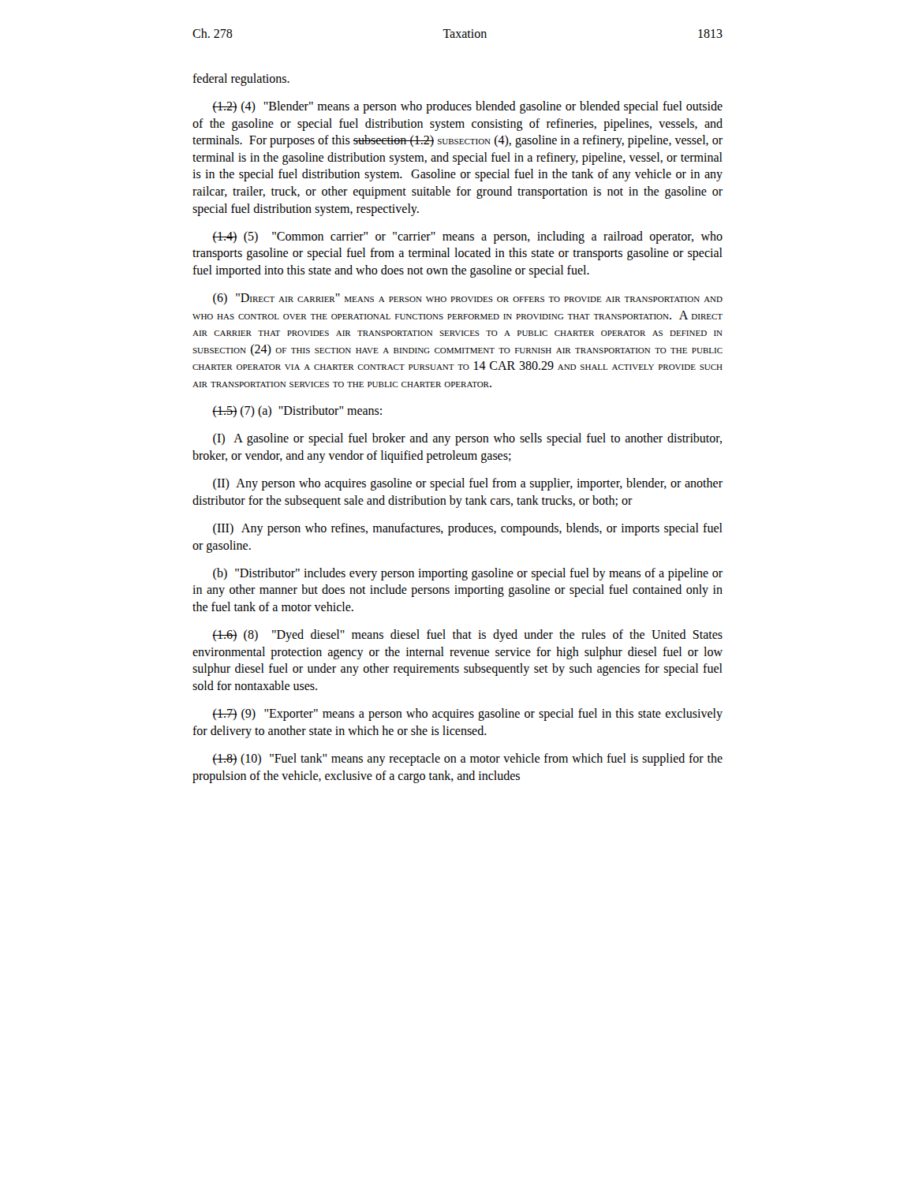Ch. 278 Taxation 1813
federal regulations.
(1.2) (4) "Blender" means a person who produces blended gasoline or blended special fuel outside of the gasoline or special fuel distribution system consisting of refineries, pipelines, vessels, and terminals. For purposes of this subsection (1.2) subsection (4), gasoline in a refinery, pipeline, vessel, or terminal is in the gasoline distribution system, and special fuel in a refinery, pipeline, vessel, or terminal is in the special fuel distribution system. Gasoline or special fuel in the tank of any vehicle or in any railcar, trailer, truck, or other equipment suitable for ground transportation is not in the gasoline or special fuel distribution system, respectively.
(1.4) (5) "Common carrier" or "carrier" means a person, including a railroad operator, who transports gasoline or special fuel from a terminal located in this state or transports gasoline or special fuel imported into this state and who does not own the gasoline or special fuel.
(6) "Direct air carrier" means a person who provides or offers to provide air transportation and who has control over the operational functions performed in providing that transportation. A direct air carrier that provides air transportation services to a public charter operator as defined in subsection (24) of this section have a binding commitment to furnish air transportation to the public charter operator via a charter contract pursuant to 14 CAR 380.29 and shall actively provide such air transportation services to the public charter operator.
(1.5) (7) (a) "Distributor" means:
(I) A gasoline or special fuel broker and any person who sells special fuel to another distributor, broker, or vendor, and any vendor of liquified petroleum gases;
(II) Any person who acquires gasoline or special fuel from a supplier, importer, blender, or another distributor for the subsequent sale and distribution by tank cars, tank trucks, or both; or
(III) Any person who refines, manufactures, produces, compounds, blends, or imports special fuel or gasoline.
(b) "Distributor" includes every person importing gasoline or special fuel by means of a pipeline or in any other manner but does not include persons importing gasoline or special fuel contained only in the fuel tank of a motor vehicle.
(1.6) (8) "Dyed diesel" means diesel fuel that is dyed under the rules of the United States environmental protection agency or the internal revenue service for high sulphur diesel fuel or low sulphur diesel fuel or under any other requirements subsequently set by such agencies for special fuel sold for nontaxable uses.
(1.7) (9) "Exporter" means a person who acquires gasoline or special fuel in this state exclusively for delivery to another state in which he or she is licensed.
(1.8) (10) "Fuel tank" means any receptacle on a motor vehicle from which fuel is supplied for the propulsion of the vehicle, exclusive of a cargo tank, and includes